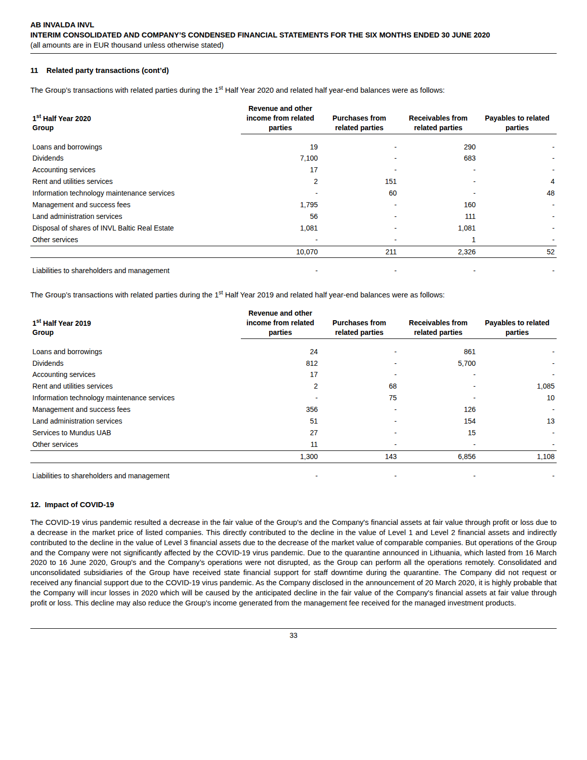AB INVALDA INVL
INTERIM CONSOLIDATED AND COMPANY’S CONDENSED FINANCIAL STATEMENTS FOR THE SIX MONTHS ENDED 30 JUNE 2020
(all amounts are in EUR thousand unless otherwise stated)
11 Related party transactions (cont’d)
The Group’s transactions with related parties during the 1st Half Year 2020 and related half year-end balances were as follows:
| 1 st Half Year 2020 Group | Revenue and other income from related parties | Purchases from related parties | Receivables from related parties | Payables to related parties |
| Loans and borrowings | 19 | - | 290 | - |
| Dividends | 7,100 | - | 683 | - |
| Accounting services | 17 | - | - | - |
| Rent and utilities services | 2 | 151 | - | 4 |
| Information technology maintenance services | - | 60 | - | 48 |
| Management and success fees | 1,795 | - | 160 | - |
| Land administration services | 56 | - | 111 | - |
| Disposal of shares of INVL Baltic Real Estate | 1,081 | - | 1,081 | - |
| Other services | - | - | 1 | - |
| | 10,070 | 211 | 2,326 | 52 |
| Liabilities to shareholders and management | - | - | - | - |
The Group’s transactions with related parties during the 1st Half Year 2019 and related half year-end balances were as follows:
| 1 st Half Year 2019 Group | Revenue and other income from related parties | Purchases from related parties | Receivables from related parties | Payables to related parties |
| Loans and borrowings | 24 | - | 861 | - |
| Dividends | 812 | - | 5,700 | - |
| Accounting services | 17 | - | - | - |
| Rent and utilities services | 2 | 68 | - | 1,085 |
| Information technology maintenance services | - | 75 | - | 10 |
| Management and success fees | 356 | - | 126 | - |
| Land administration services | 51 | - | 154 | 13 |
| Services to Mundus UAB | 27 | - | 15 | - |
| Other services | 11 | - | - | - |
| | 1,300 | 143 | 6,856 | 1,108 |
| Liabilities to shareholders and management | - | - | - | - |
12. Impact of COVID-19
The COVID-19 virus pandemic resulted a decrease in the fair value of the Group's and the Company's financial assets at fair value through profit or loss due to a decrease in the market price of listed companies. This directly contributed to the decline in the value of Level 1 and Level 2 financial assets and indirectly contributed to the decline in the value of Level 3 financial assets due to the decrease of the market value of comparable companies. But operations of the Group and the Company were not significantly affected by the COVID-19 virus pandemic. Due to the quarantine announced in Lithuania, which lasted from 16 March 2020 to 16 June 2020, Group's and the Company’s operations were not disrupted, as the Group can perform all the operations remotely. Consolidated and unconsolidated subsidiaries of the Group have received state financial support for staff downtime during the quarantine. The Company did not request or received any financial support due to the COVID-19 virus pandemic. As the Company disclosed in the announcement of 20 March 2020, it is highly probable that the Company will incur losses in 2020 which will be caused by the anticipated decline in the fair value of the Company's financial assets at fair value through profit or loss. This decline may also reduce the Group's income generated from the management fee received for the managed investment products.
33